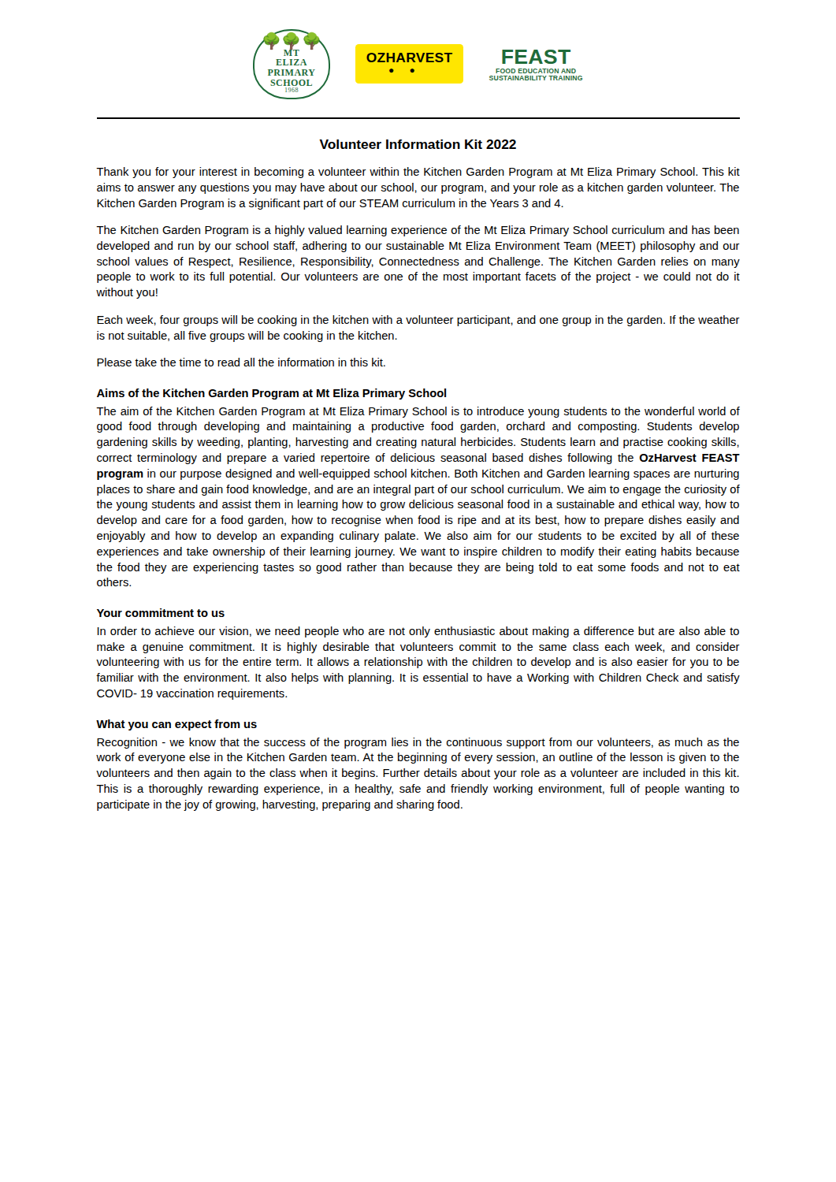🌳🌳🌳 MT
ELIZA
PRIMARY
SCHOOL 1968
OZHARVEST ●●
FEAST FOOD EDUCATION AND
SUSTAINABILITY TRAINING
Volunteer Information Kit 2022
Thank you for your interest in becoming a volunteer within the Kitchen Garden Program at Mt Eliza Primary School. This kit aims to answer any questions you may have about our school, our program, and your role as a kitchen garden volunteer. The Kitchen Garden Program is a significant part of our STEAM curriculum in the Years 3 and 4.
The Kitchen Garden Program is a highly valued learning experience of the Mt Eliza Primary School curriculum and has been developed and run by our school staff, adhering to our sustainable Mt Eliza Environment Team (MEET) philosophy and our school values of Respect, Resilience, Responsibility, Connectedness and Challenge. The Kitchen Garden relies on many people to work to its full potential. Our volunteers are one of the most important facets of the project - we could not do it without you!
Each week, four groups will be cooking in the kitchen with a volunteer participant, and one group in the garden. If the weather is not suitable, all five groups will be cooking in the kitchen.
Please take the time to read all the information in this kit.
Aims of the Kitchen Garden Program at Mt Eliza Primary School
The aim of the Kitchen Garden Program at Mt Eliza Primary School is to introduce young students to the wonderful world of good food through developing and maintaining a productive food garden, orchard and composting. Students develop gardening skills by weeding, planting, harvesting and creating natural herbicides. Students learn and practise cooking skills, correct terminology and prepare a varied repertoire of delicious seasonal based dishes following the OzHarvest FEAST program in our purpose designed and well-equipped school kitchen. Both Kitchen and Garden learning spaces are nurturing places to share and gain food knowledge, and are an integral part of our school curriculum. We aim to engage the curiosity of the young students and assist them in learning how to grow delicious seasonal food in a sustainable and ethical way, how to develop and care for a food garden, how to recognise when food is ripe and at its best, how to prepare dishes easily and enjoyably and how to develop an expanding culinary palate. We also aim for our students to be excited by all of these experiences and take ownership of their learning journey. We want to inspire children to modify their eating habits because the food they are experiencing tastes so good rather than because they are being told to eat some foods and not to eat others.
Your commitment to us
In order to achieve our vision, we need people who are not only enthusiastic about making a difference but are also able to make a genuine commitment. It is highly desirable that volunteers commit to the same class each week, and consider volunteering with us for the entire term. It allows a relationship with the children to develop and is also easier for you to be familiar with the environment. It also helps with planning. It is essential to have a Working with Children Check and satisfy COVID- 19 vaccination requirements.
What you can expect from us
Recognition - we know that the success of the program lies in the continuous support from our volunteers, as much as the work of everyone else in the Kitchen Garden team. At the beginning of every session, an outline of the lesson is given to the volunteers and then again to the class when it begins. Further details about your role as a volunteer are included in this kit. This is a thoroughly rewarding experience, in a healthy, safe and friendly working environment, full of people wanting to participate in the joy of growing, harvesting, preparing and sharing food.